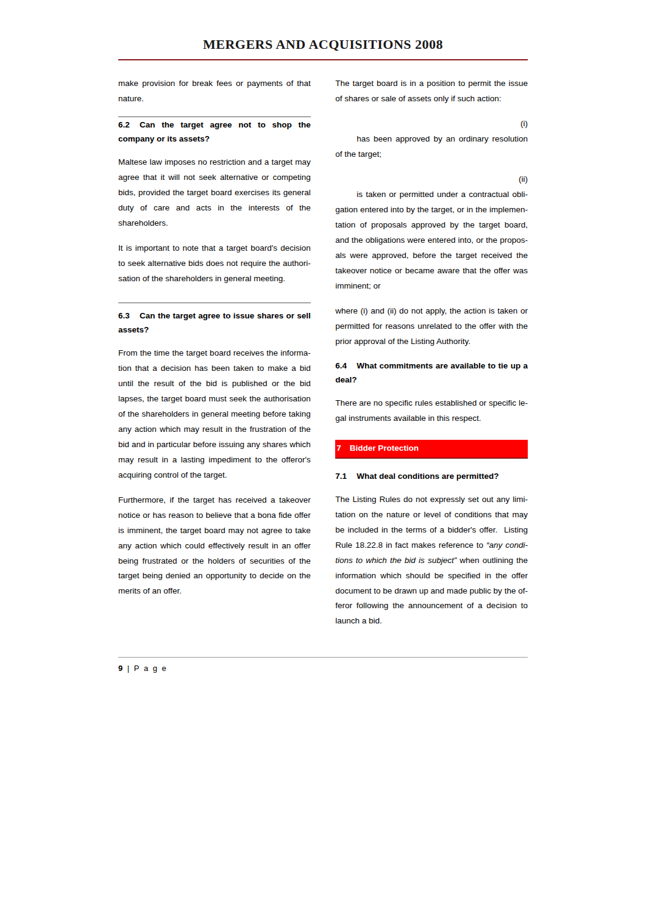MERGERS AND ACQUISITIONS 2008
make provision for break fees or payments of that nature.
6.2 Can the target agree not to shop the company or its assets?
Maltese law imposes no restriction and a target may agree that it will not seek alternative or competing bids, provided the target board exercises its general duty of care and acts in the interests of the shareholders.
It is important to note that a target board's decision to seek alternative bids does not require the authorisation of the shareholders in general meeting.
6.3 Can the target agree to issue shares or sell assets?
From the time the target board receives the information that a decision has been taken to make a bid until the result of the bid is published or the bid lapses, the target board must seek the authorisation of the shareholders in general meeting before taking any action which may result in the frustration of the bid and in particular before issuing any shares which may result in a lasting impediment to the offeror's acquiring control of the target.
Furthermore, if the target has received a takeover notice or has reason to believe that a bona fide offer is imminent, the target board may not agree to take any action which could effectively result in an offer being frustrated or the holders of securities of the target being denied an opportunity to decide on the merits of an offer.
The target board is in a position to permit the issue of shares or sale of assets only if such action:
(i)
has been approved by an ordinary resolution of the target;
(ii)
is taken or permitted under a contractual obligation entered into by the target, or in the implementation of proposals approved by the target board, and the obligations were entered into, or the proposals were approved, before the target received the takeover notice or became aware that the offer was imminent; or
where (i) and (ii) do not apply, the action is taken or permitted for reasons unrelated to the offer with the prior approval of the Listing Authority.
6.4 What commitments are available to tie up a deal?
There are no specific rules established or specific legal instruments available in this respect.
7
Bidder Protection
7.1 What deal conditions are permitted?
The Listing Rules do not expressly set out any limitation on the nature or level of conditions that may be included in the terms of a bidder's offer. Listing Rule 18.22.8 in fact makes reference to “any conditions to which the bid is subject” when outlining the information which should be specified in the offer document to be drawn up and made public by the offeror following the announcement of a decision to launch a bid.
9 | P a g e